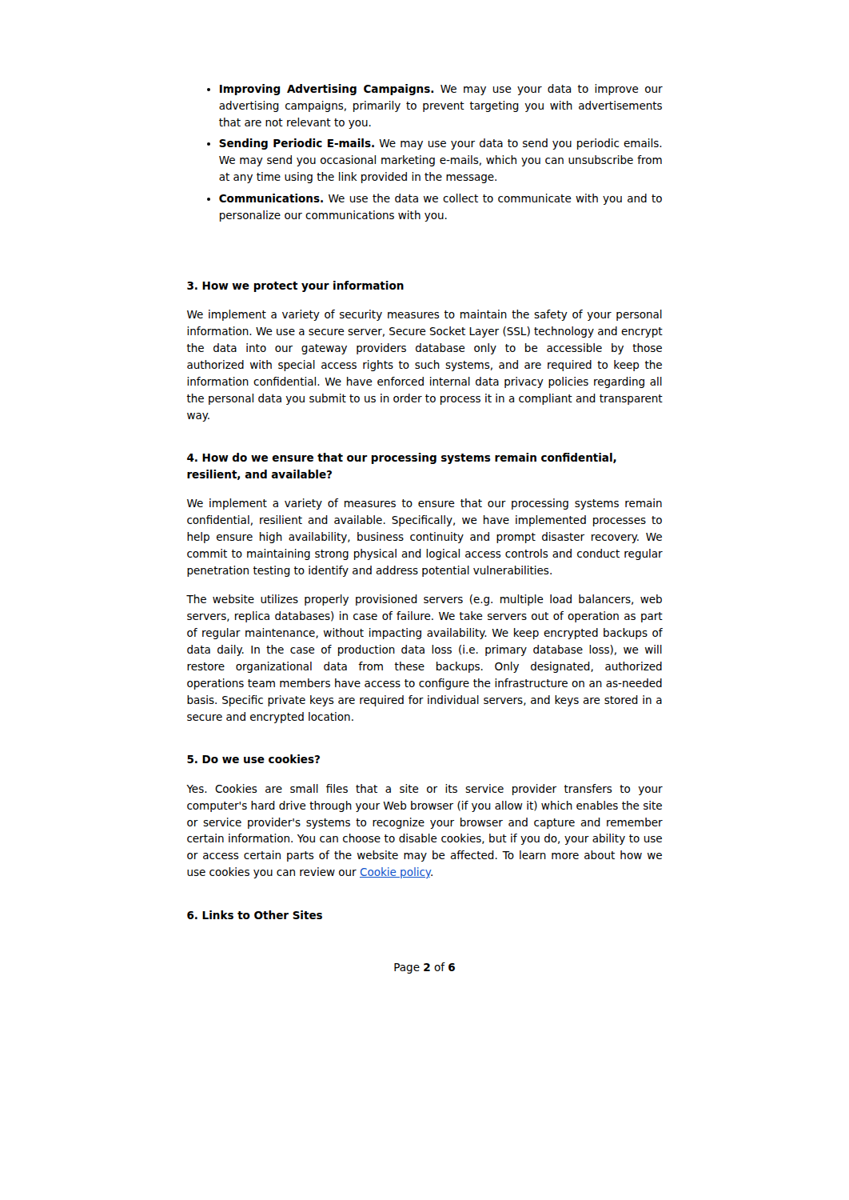Improving Advertising Campaigns. We may use your data to improve our advertising campaigns, primarily to prevent targeting you with advertisements that are not relevant to you.
Sending Periodic E-mails. We may use your data to send you periodic emails. We may send you occasional marketing e-mails, which you can unsubscribe from at any time using the link provided in the message.
Communications. We use the data we collect to communicate with you and to personalize our communications with you.
3. How we protect your information
We implement a variety of security measures to maintain the safety of your personal information. We use a secure server, Secure Socket Layer (SSL) technology and encrypt the data into our gateway providers database only to be accessible by those authorized with special access rights to such systems, and are required to keep the information confidential. We have enforced internal data privacy policies regarding all the personal data you submit to us in order to process it in a compliant and transparent way.
4. How do we ensure that our processing systems remain confidential, resilient, and available?
We implement a variety of measures to ensure that our processing systems remain confidential, resilient and available. Specifically, we have implemented processes to help ensure high availability, business continuity and prompt disaster recovery. We commit to maintaining strong physical and logical access controls and conduct regular penetration testing to identify and address potential vulnerabilities.
The website utilizes properly provisioned servers (e.g. multiple load balancers, web servers, replica databases) in case of failure. We take servers out of operation as part of regular maintenance, without impacting availability. We keep encrypted backups of data daily. In the case of production data loss (i.e. primary database loss), we will restore organizational data from these backups. Only designated, authorized operations team members have access to configure the infrastructure on an as-needed basis. Specific private keys are required for individual servers, and keys are stored in a secure and encrypted location.
5. Do we use cookies?
Yes. Cookies are small files that a site or its service provider transfers to your computer's hard drive through your Web browser (if you allow it) which enables the site or service provider's systems to recognize your browser and capture and remember certain information. You can choose to disable cookies, but if you do, your ability to use or access certain parts of the website may be affected. To learn more about how we use cookies you can review our Cookie policy.
6. Links to Other Sites
Page 2 of 6